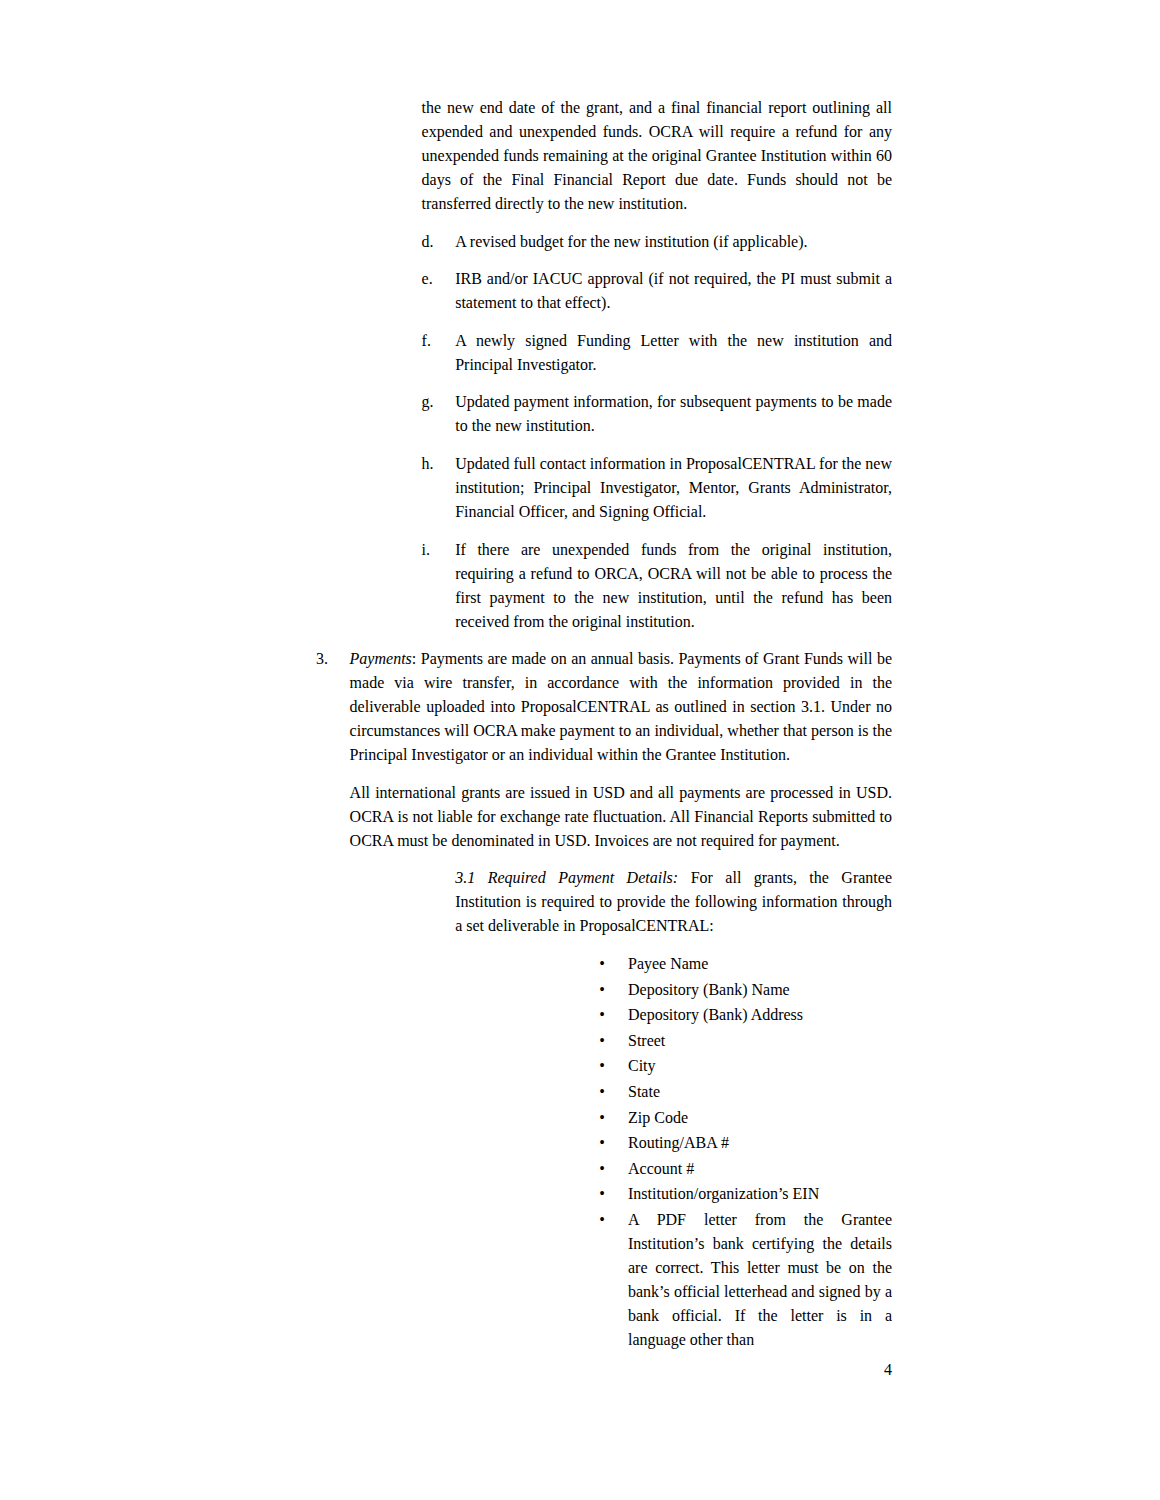the new end date of the grant, and a final financial report outlining all expended and unexpended funds. OCRA will require a refund for any unexpended funds remaining at the original Grantee Institution within 60 days of the Final Financial Report due date. Funds should not be transferred directly to the new institution.
d. A revised budget for the new institution (if applicable).
e. IRB and/or IACUC approval (if not required, the PI must submit a statement to that effect).
f. A newly signed Funding Letter with the new institution and Principal Investigator.
g. Updated payment information, for subsequent payments to be made to the new institution.
h. Updated full contact information in ProposalCENTRAL for the new institution; Principal Investigator, Mentor, Grants Administrator, Financial Officer, and Signing Official.
i. If there are unexpended funds from the original institution, requiring a refund to ORCA, OCRA will not be able to process the first payment to the new institution, until the refund has been received from the original institution.
3.
Payments: Payments are made on an annual basis. Payments of Grant Funds will be made via wire transfer, in accordance with the information provided in the deliverable uploaded into ProposalCENTRAL as outlined in section 3.1. Under no circumstances will OCRA make payment to an individual, whether that person is the Principal Investigator or an individual within the Grantee Institution.
All international grants are issued in USD and all payments are processed in USD. OCRA is not liable for exchange rate fluctuation. All Financial Reports submitted to OCRA must be denominated in USD. Invoices are not required for payment.
3.1 Required Payment Details: For all grants, the Grantee Institution is required to provide the following information through a set deliverable in ProposalCENTRAL:
Payee Name
Depository (Bank) Name
Depository (Bank) Address
Street
City
State
Zip Code
Routing/ABA #
Account #
Institution/organization’s EIN
A PDF letter from the Grantee Institution’s bank certifying the details are correct. This letter must be on the bank’s official letterhead and signed by a bank official. If the letter is in a language other than
4